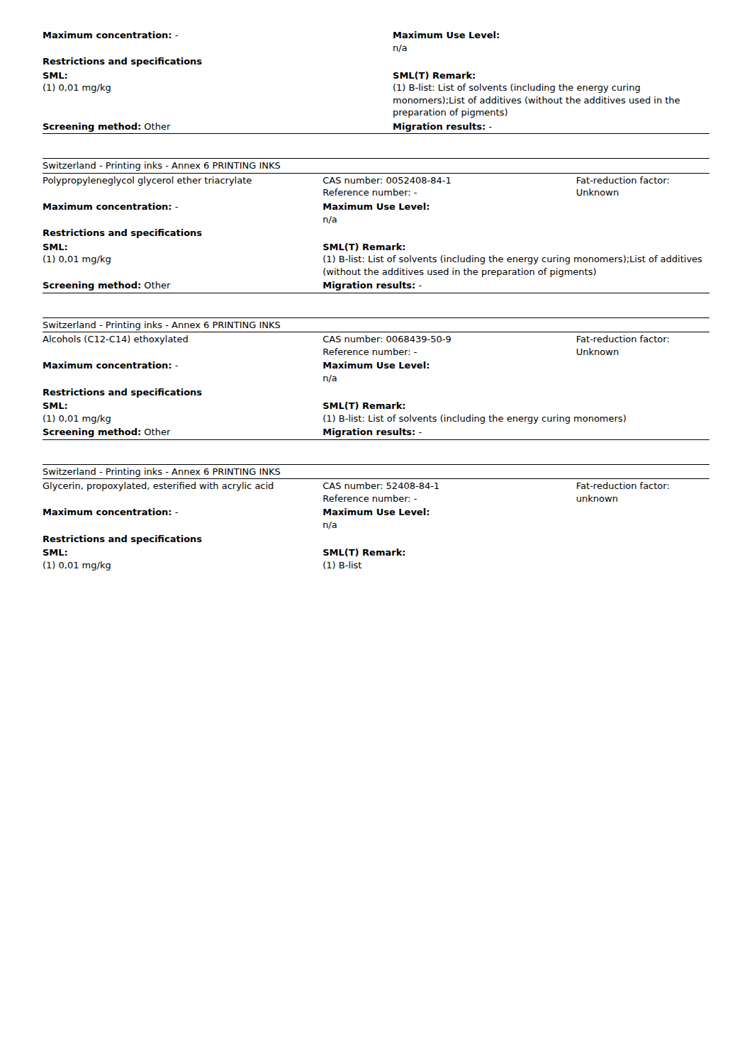| Maximum concentration: - | Maximum Use Level: n/a |
| Restrictions and specifications | |
| SML: (1) 0,01 mg/kg | SML(T) Remark: (1) B-list: List of solvents (including the energy curing monomers);List of additives (without the additives used in the preparation of pigments) |
| Screening method: Other | Migration results: - |
| Switzerland - Printing inks - Annex 6 PRINTING INKS |
| Polypropyleneglycol glycerol ether triacrylate | CAS number: 0052408-84-1 Reference number: - | Fat-reduction factor: Unknown |
| Maximum concentration: - | Maximum Use Level: n/a |
| Restrictions and specifications | |
| SML: (1) 0,01 mg/kg | SML(T) Remark: (1) B-list: List of solvents (including the energy curing monomers);List of additives (without the additives used in the preparation of pigments) |
| Screening method: Other | Migration results: - |
| Switzerland - Printing inks - Annex 6 PRINTING INKS |
| Alcohols (C12-C14) ethoxylated | CAS number: 0068439-50-9 Reference number: - | Fat-reduction factor: Unknown |
| Maximum concentration: - | Maximum Use Level: n/a |
| Restrictions and specifications | |
| SML: (1) 0,01 mg/kg | SML(T) Remark: (1) B-list: List of solvents (including the energy curing monomers) |
| Screening method: Other | Migration results: - |
| Switzerland - Printing inks - Annex 6 PRINTING INKS |
| Glycerin, propoxylated, esterified with acrylic acid | CAS number: 52408-84-1 Reference number: - | Fat-reduction factor: unknown |
| Maximum concentration: - | Maximum Use Level: n/a |
| Restrictions and specifications | |
| SML: (1) 0,01 mg/kg | SML(T) Remark: (1) B-list |